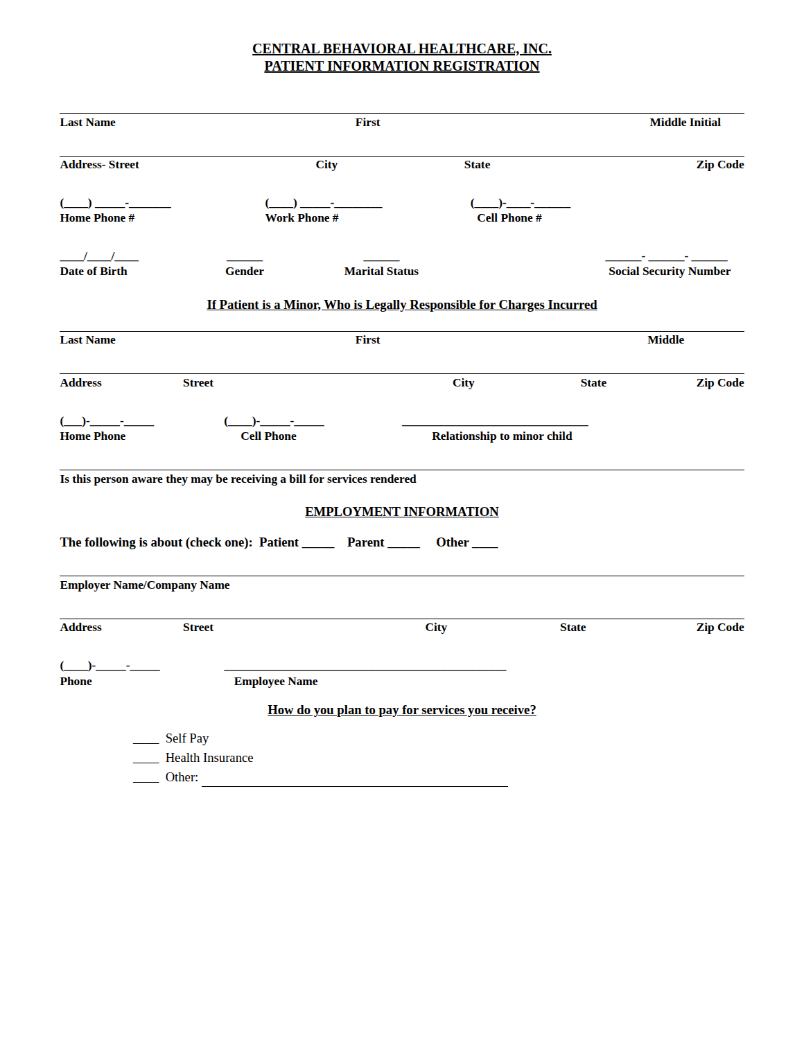CENTRAL BEHAVIORAL HEALTHCARE, INC.
PATIENT INFORMATION REGISTRATION
Last Name First Middle Initial
Address- Street City State Zip Code
(____) _____-_______ (____) _____-________ (____)-____-______
Home Phone # Work Phone # Cell Phone #
____/____/____ ______ ______ ______- ______- ______
Date of Birth Gender Marital Status Social Security Number
If Patient is a Minor, Who is Legally Responsible for Charges Incurred
Last Name First Middle
Address Street City State Zip Code
(___)-_____-_____ (____)-_____-_____ _______________________________
Home Phone Cell Phone Relationship to minor child
Is this person aware they may be receiving a bill for services rendered
EMPLOYMENT INFORMATION
The following is about (check one): Patient _____ Parent _____ Other ____
Employer Name/Company Name
Address Street City State Zip Code
(____)-_____-_____ _______________________________________________
Phone Employee Name
How do you plan to pay for services you receive?
____ Self Pay
____ Health Insurance
____ Other: